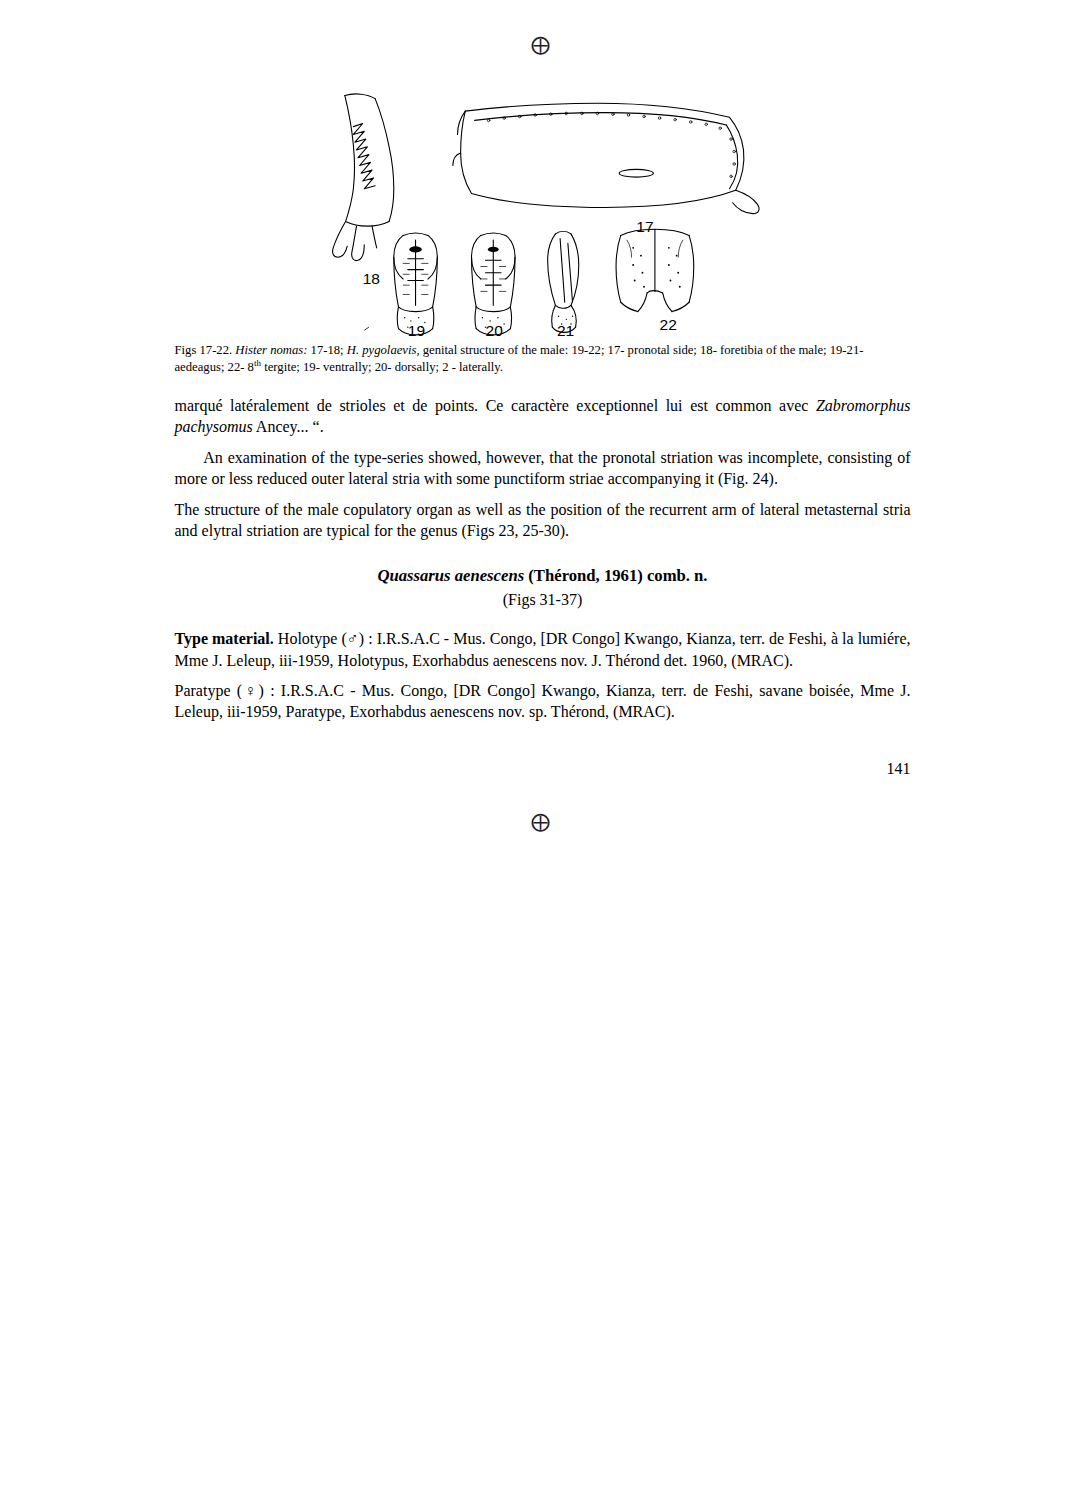⨁
18 17 22 19 20 21
Figs 17-22. Hister nomas: 17-18; H. pygolaevis, genital structure of the male: 19-22; 17- pronotal side; 18- foretibia of the male; 19-21- aedeagus; 22- 8th tergite; 19- ventrally; 20- dorsally; 2 - laterally.
marqué latéralement de strioles et de points. Ce caractère exceptionnel lui est common avec Zabromorphus pachysomus Ancey... “.
An examination of the type-series showed, however, that the pronotal striation was incomplete, consisting of more or less reduced outer lateral stria with some punctiform striae accompanying it (Fig. 24).
The structure of the male copulatory organ as well as the position of the recurrent arm of lateral metasternal stria and elytral striation are typical for the genus (Figs 23, 25-30).
Quassarus aenescens (Thérond, 1961) comb. n.
(Figs 31-37)
Type material. Holotype (♂) : I.R.S.A.C - Mus. Congo, [DR Congo] Kwango, Kianza, terr. de Feshi, à la lumiére, Mme J. Leleup, iii-1959, Holotypus, Exorhabdus aenescens nov. J. Thérond det. 1960, (MRAC).
Paratype (♀) : I.R.S.A.C - Mus. Congo, [DR Congo] Kwango, Kianza, terr. de Feshi, savane boisée, Mme J. Leleup, iii-1959, Paratype, Exorhabdus aenescens nov. sp. Thérond, (MRAC).
141
⨁